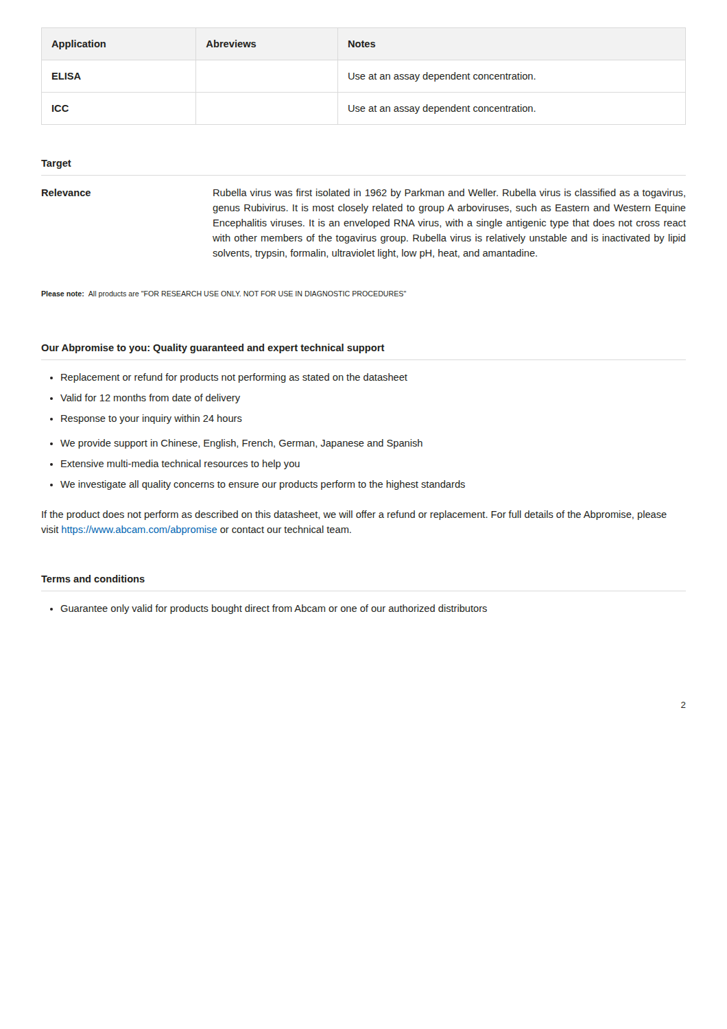| Application | Abreviews | Notes |
| --- | --- | --- |
| ELISA | | Use at an assay dependent concentration. |
| ICC | | Use at an assay dependent concentration. |
Target
Relevance
Rubella virus was first isolated in 1962 by Parkman and Weller. Rubella virus is classified as a togavirus, genus Rubivirus. It is most closely related to group A arboviruses, such as Eastern and Western Equine Encephalitis viruses. It is an enveloped RNA virus, with a single antigenic type that does not cross react with other members of the togavirus group. Rubella virus is relatively unstable and is inactivated by lipid solvents, trypsin, formalin, ultraviolet light, low pH, heat, and amantadine.
Please note: All products are "FOR RESEARCH USE ONLY. NOT FOR USE IN DIAGNOSTIC PROCEDURES"
Our Abpromise to you: Quality guaranteed and expert technical support
Replacement or refund for products not performing as stated on the datasheet
Valid for 12 months from date of delivery
Response to your inquiry within 24 hours
We provide support in Chinese, English, French, German, Japanese and Spanish
Extensive multi-media technical resources to help you
We investigate all quality concerns to ensure our products perform to the highest standards
If the product does not perform as described on this datasheet, we will offer a refund or replacement. For full details of the Abpromise, please visit https://www.abcam.com/abpromise or contact our technical team.
Terms and conditions
Guarantee only valid for products bought direct from Abcam or one of our authorized distributors
2